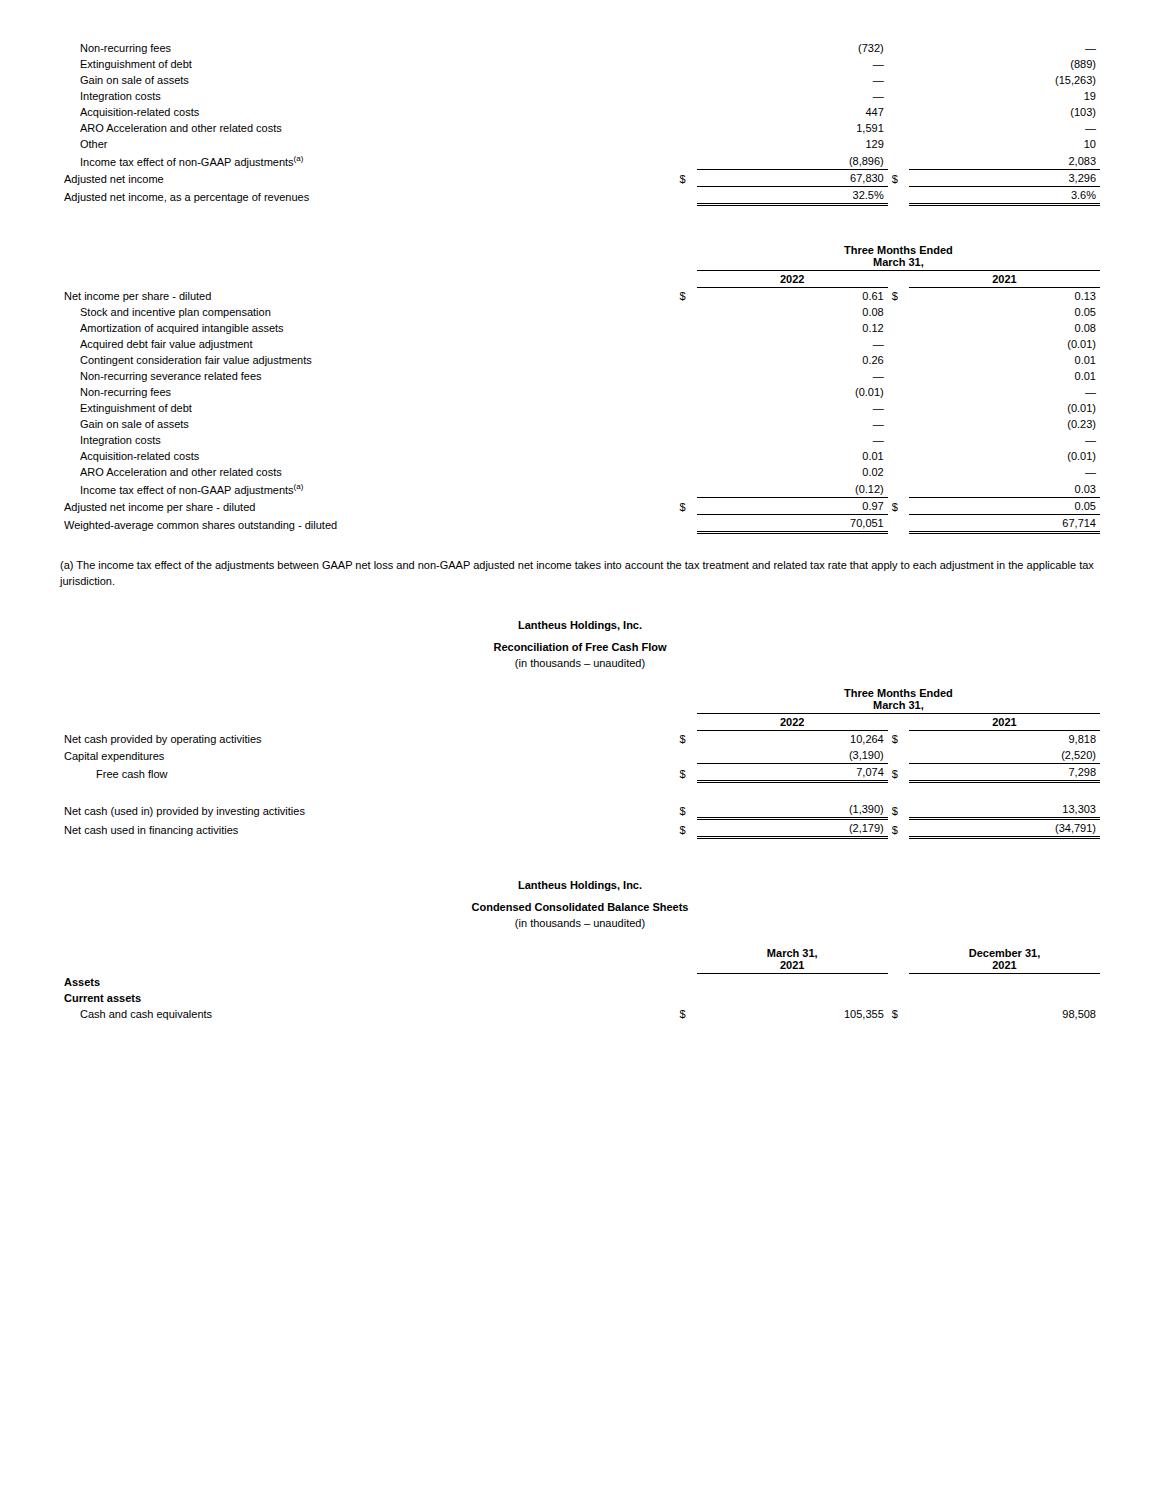| Non-recurring fees | | (732) | | — |
| Extinguishment of debt | | — | | (889) |
| Gain on sale of assets | | — | | (15,263) |
| Integration costs | | — | | 19 |
| Acquisition-related costs | | 447 | | (103) |
| ARO Acceleration and other related costs | | 1,591 | | — |
| Other | | 129 | | 10 |
| Income tax effect of non-GAAP adjustments (a) | | (8,896) | | 2,083 |
| Adjusted net income | $ | 67,830 | $ | 3,296 |
| Adjusted net income, as a percentage of revenues | | 32.5% | | 3.6% |
| | | Three Months Ended March 31, |
| | | 2022 | | 2021 |
| Net income per share - diluted | $ | 0.61 | $ | 0.13 |
| Stock and incentive plan compensation | | 0.08 | | 0.05 |
| Amortization of acquired intangible assets | | 0.12 | | 0.08 |
| Acquired debt fair value adjustment | | — | | (0.01) |
| Contingent consideration fair value adjustments | | 0.26 | | 0.01 |
| Non-recurring severance related fees | | — | | 0.01 |
| Non-recurring fees | | (0.01) | | — |
| Extinguishment of debt | | — | | (0.01) |
| Gain on sale of assets | | — | | (0.23) |
| Integration costs | | — | | — |
| Acquisition-related costs | | 0.01 | | (0.01) |
| ARO Acceleration and other related costs | | 0.02 | | — |
| Income tax effect of non-GAAP adjustments (a) | | (0.12) | | 0.03 |
| Adjusted net income per share - diluted | $ | 0.97 | $ | 0.05 |
| Weighted-average common shares outstanding - diluted | | 70,051 | | 67,714 |
(a) The income tax effect of the adjustments between GAAP net loss and non-GAAP adjusted net income takes into account the tax treatment and related tax rate that apply to each adjustment in the applicable tax jurisdiction.
Lantheus Holdings, Inc.
Reconciliation of Free Cash Flow
(in thousands – unaudited)
| | | Three Months Ended March 31, |
| | | 2022 | | 2021 |
| Net cash provided by operating activities | $ | 10,264 | $ | 9,818 |
| Capital expenditures | | (3,190) | | (2,520) |
| Free cash flow | $ | 7,074 | $ | 7,298 |
| Net cash (used in) provided by investing activities | $ | (1,390) | $ | 13,303 |
| Net cash used in financing activities | $ | (2,179) | $ | (34,791) |
Lantheus Holdings, Inc.
Condensed Consolidated Balance Sheets
(in thousands – unaudited)
| | | March 31, 2021 | | December 31, 2021 |
| Assets | | | | |
| Current assets | | | | |
| Cash and cash equivalents | $ | 105,355 | $ | 98,508 |